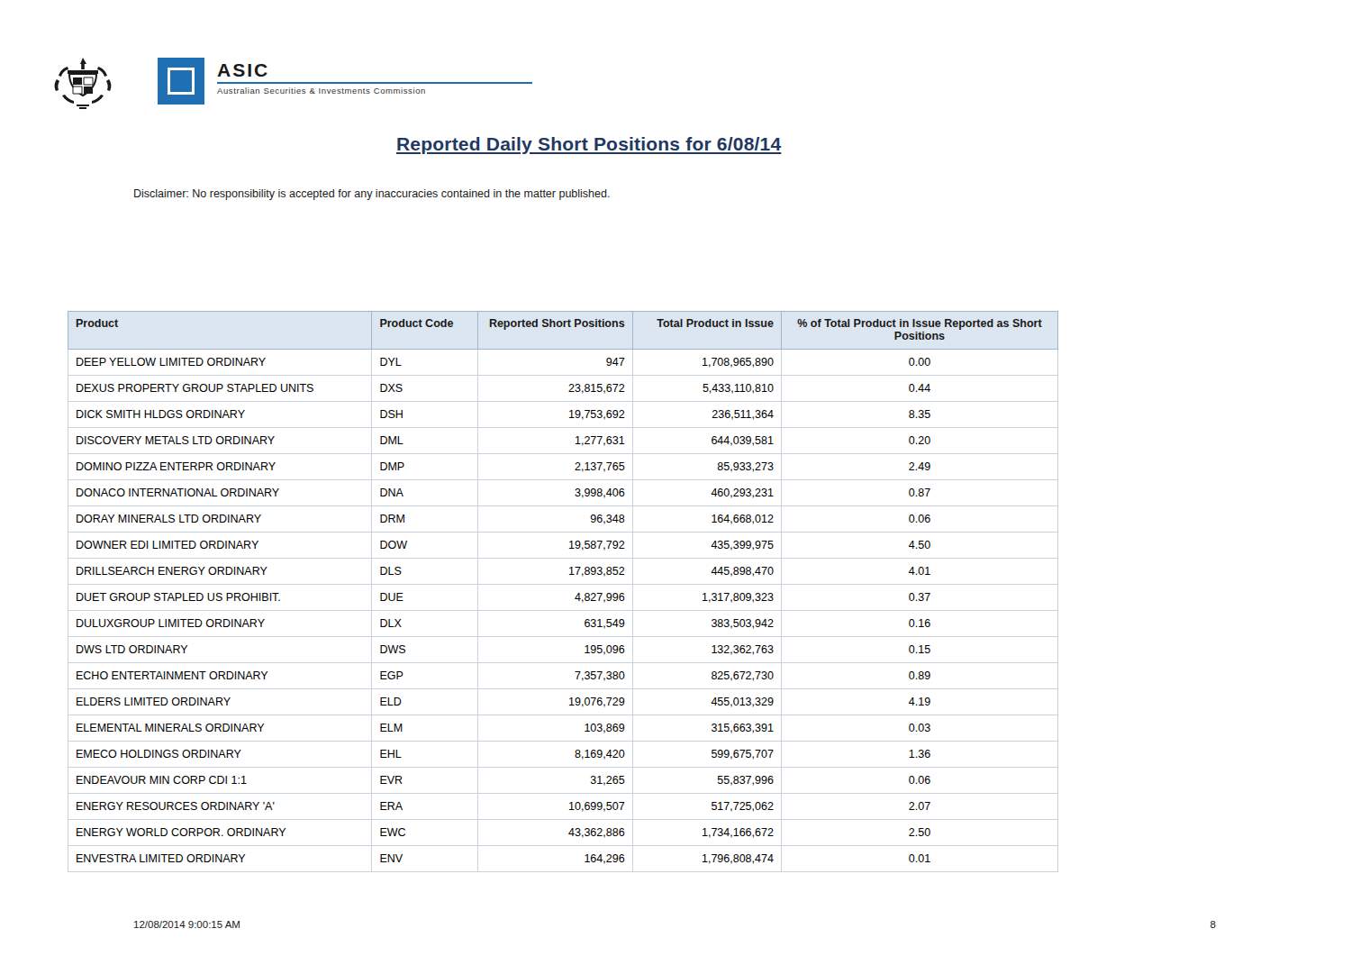ASIC
Australian Securities & Investments Commission
Reported Daily Short Positions for 6/08/14
Disclaimer: No responsibility is accepted for any inaccuracies contained in the matter published.
| Product | Product Code | Reported Short Positions | Total Product in Issue | % of Total Product in Issue Reported as Short Positions |
| --- | --- | --- | --- | --- |
| DEEP YELLOW LIMITED ORDINARY | DYL | 947 | 1,708,965,890 | 0.00 |
| DEXUS PROPERTY GROUP STAPLED UNITS | DXS | 23,815,672 | 5,433,110,810 | 0.44 |
| DICK SMITH HLDGS ORDINARY | DSH | 19,753,692 | 236,511,364 | 8.35 |
| DISCOVERY METALS LTD ORDINARY | DML | 1,277,631 | 644,039,581 | 0.20 |
| DOMINO PIZZA ENTERPR ORDINARY | DMP | 2,137,765 | 85,933,273 | 2.49 |
| DONACO INTERNATIONAL ORDINARY | DNA | 3,998,406 | 460,293,231 | 0.87 |
| DORAY MINERALS LTD ORDINARY | DRM | 96,348 | 164,668,012 | 0.06 |
| DOWNER EDI LIMITED ORDINARY | DOW | 19,587,792 | 435,399,975 | 4.50 |
| DRILLSEARCH ENERGY ORDINARY | DLS | 17,893,852 | 445,898,470 | 4.01 |
| DUET GROUP STAPLED US PROHIBIT. | DUE | 4,827,996 | 1,317,809,323 | 0.37 |
| DULUXGROUP LIMITED ORDINARY | DLX | 631,549 | 383,503,942 | 0.16 |
| DWS LTD ORDINARY | DWS | 195,096 | 132,362,763 | 0.15 |
| ECHO ENTERTAINMENT ORDINARY | EGP | 7,357,380 | 825,672,730 | 0.89 |
| ELDERS LIMITED ORDINARY | ELD | 19,076,729 | 455,013,329 | 4.19 |
| ELEMENTAL MINERALS ORDINARY | ELM | 103,869 | 315,663,391 | 0.03 |
| EMECO HOLDINGS ORDINARY | EHL | 8,169,420 | 599,675,707 | 1.36 |
| ENDEAVOUR MIN CORP CDI 1:1 | EVR | 31,265 | 55,837,996 | 0.06 |
| ENERGY RESOURCES ORDINARY 'A' | ERA | 10,699,507 | 517,725,062 | 2.07 |
| ENERGY WORLD CORPOR. ORDINARY | EWC | 43,362,886 | 1,734,166,672 | 2.50 |
| ENVESTRA LIMITED ORDINARY | ENV | 164,296 | 1,796,808,474 | 0.01 |
12/08/2014 9:00:15 AM
8